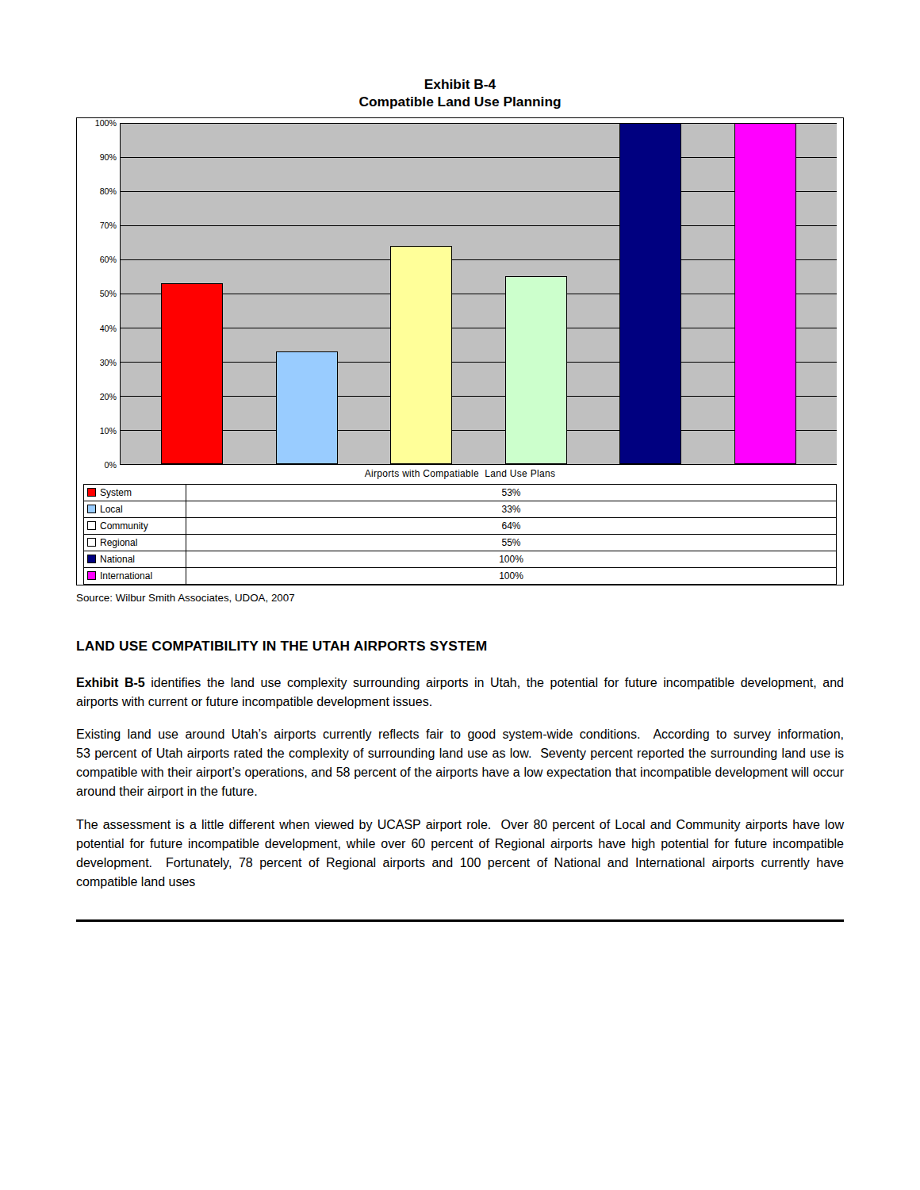Exhibit B-4
Compatible Land Use Planning
100% 90% 80% 70% 60% 50% 40% 30% 20% 10% 0%
Airports with Compatiable Land Use Plans
| System | 53% |
| Local | 33% |
| Community | 64% |
| Regional | 55% |
| National | 100% |
| International | 100% |
Source: Wilbur Smith Associates, UDOA, 2007
LAND USE COMPATIBILITY IN THE UTAH AIRPORTS SYSTEM
Exhibit B-5 identifies the land use complexity surrounding airports in Utah, the potential for future incompatible development, and airports with current or future incompatible development issues.
Existing land use around Utah’s airports currently reflects fair to good system-wide conditions. According to survey information, 53 percent of Utah airports rated the complexity of surrounding land use as low. Seventy percent reported the surrounding land use is compatible with their airport’s operations, and 58 percent of the airports have a low expectation that incompatible development will occur around their airport in the future.
The assessment is a little different when viewed by UCASP airport role. Over 80 percent of Local and Community airports have low potential for future incompatible development, while over 60 percent of Regional airports have high potential for future incompatible development. Fortunately, 78 percent of Regional airports and 100 percent of National and International airports currently have compatible land uses